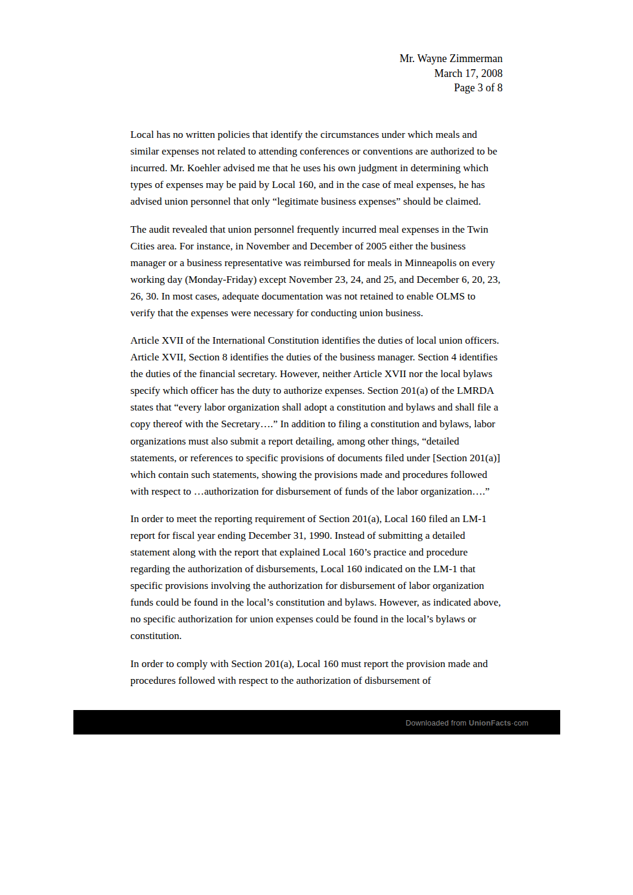Mr. Wayne Zimmerman
March 17, 2008
Page 3 of 8
Local has no written policies that identify the circumstances under which meals and similar expenses not related to attending conferences or conventions are authorized to be incurred. Mr. Koehler advised me that he uses his own judgment in determining which types of expenses may be paid by Local 160, and in the case of meal expenses, he has advised union personnel that only “legitimate business expenses” should be claimed.
The audit revealed that union personnel frequently incurred meal expenses in the Twin Cities area. For instance, in November and December of 2005 either the business manager or a business representative was reimbursed for meals in Minneapolis on every working day (Monday-Friday) except November 23, 24, and 25, and December 6, 20, 23, 26, 30. In most cases, adequate documentation was not retained to enable OLMS to verify that the expenses were necessary for conducting union business.
Article XVII of the International Constitution identifies the duties of local union officers. Article XVII, Section 8 identifies the duties of the business manager. Section 4 identifies the duties of the financial secretary. However, neither Article XVII nor the local bylaws specify which officer has the duty to authorize expenses. Section 201(a) of the LMRDA states that “every labor organization shall adopt a constitution and bylaws and shall file a copy thereof with the Secretary….” In addition to filing a constitution and bylaws, labor organizations must also submit a report detailing, among other things, “detailed statements, or references to specific provisions of documents filed under [Section 201(a)] which contain such statements, showing the provisions made and procedures followed with respect to …authorization for disbursement of funds of the labor organization….”
In order to meet the reporting requirement of Section 201(a), Local 160 filed an LM-1 report for fiscal year ending December 31, 1990. Instead of submitting a detailed statement along with the report that explained Local 160’s practice and procedure regarding the authorization of disbursements, Local 160 indicated on the LM-1 that specific provisions involving the authorization for disbursement of labor organization funds could be found in the local’s constitution and bylaws. However, as indicated above, no specific authorization for union expenses could be found in the local’s bylaws or constitution.
In order to comply with Section 201(a), Local 160 must report the provision made and procedures followed with respect to the authorization of disbursement of
Downloaded from Union Facts·com